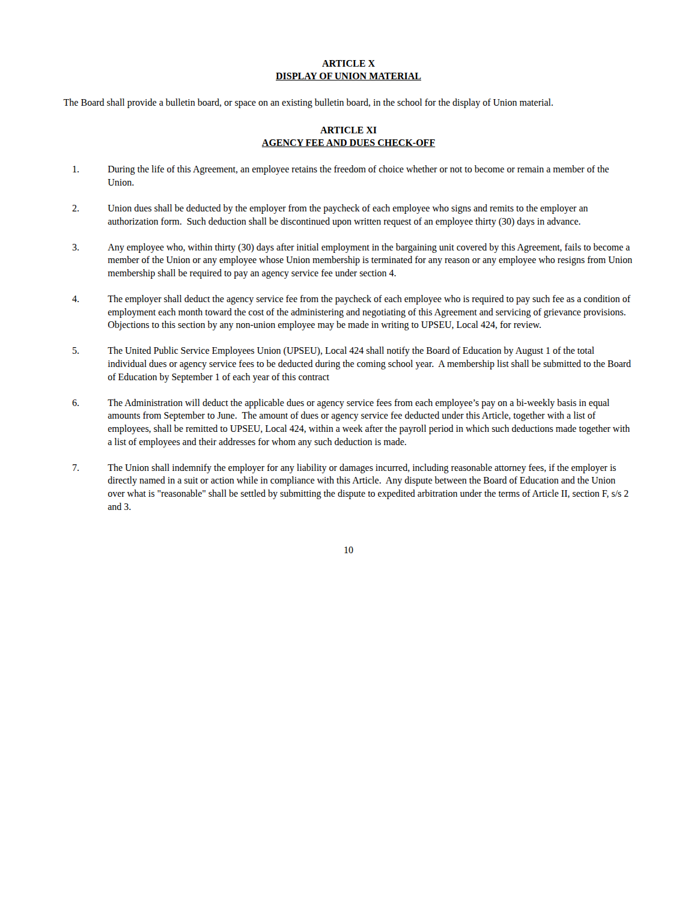ARTICLE X
DISPLAY OF UNION MATERIAL
The Board shall provide a bulletin board, or space on an existing bulletin board, in the school for the display of Union material.
ARTICLE XI
AGENCY FEE AND DUES CHECK-OFF
During the life of this Agreement, an employee retains the freedom of choice whether or not to become or remain a member of the Union.
Union dues shall be deducted by the employer from the paycheck of each employee who signs and remits to the employer an authorization form. Such deduction shall be discontinued upon written request of an employee thirty (30) days in advance.
Any employee who, within thirty (30) days after initial employment in the bargaining unit covered by this Agreement, fails to become a member of the Union or any employee whose Union membership is terminated for any reason or any employee who resigns from Union membership shall be required to pay an agency service fee under section 4.
The employer shall deduct the agency service fee from the paycheck of each employee who is required to pay such fee as a condition of employment each month toward the cost of the administering and negotiating of this Agreement and servicing of grievance provisions. Objections to this section by any non-union employee may be made in writing to UPSEU, Local 424, for review.
The United Public Service Employees Union (UPSEU), Local 424 shall notify the Board of Education by August 1 of the total individual dues or agency service fees to be deducted during the coming school year. A membership list shall be submitted to the Board of Education by September 1 of each year of this contract
The Administration will deduct the applicable dues or agency service fees from each employee’s pay on a bi-weekly basis in equal amounts from September to June. The amount of dues or agency service fee deducted under this Article, together with a list of employees, shall be remitted to UPSEU, Local 424, within a week after the payroll period in which such deductions made together with a list of employees and their addresses for whom any such deduction is made.
The Union shall indemnify the employer for any liability or damages incurred, including reasonable attorney fees, if the employer is directly named in a suit or action while in compliance with this Article. Any dispute between the Board of Education and the Union over what is "reasonable" shall be settled by submitting the dispute to expedited arbitration under the terms of Article II, section F, s/s 2 and 3.
10